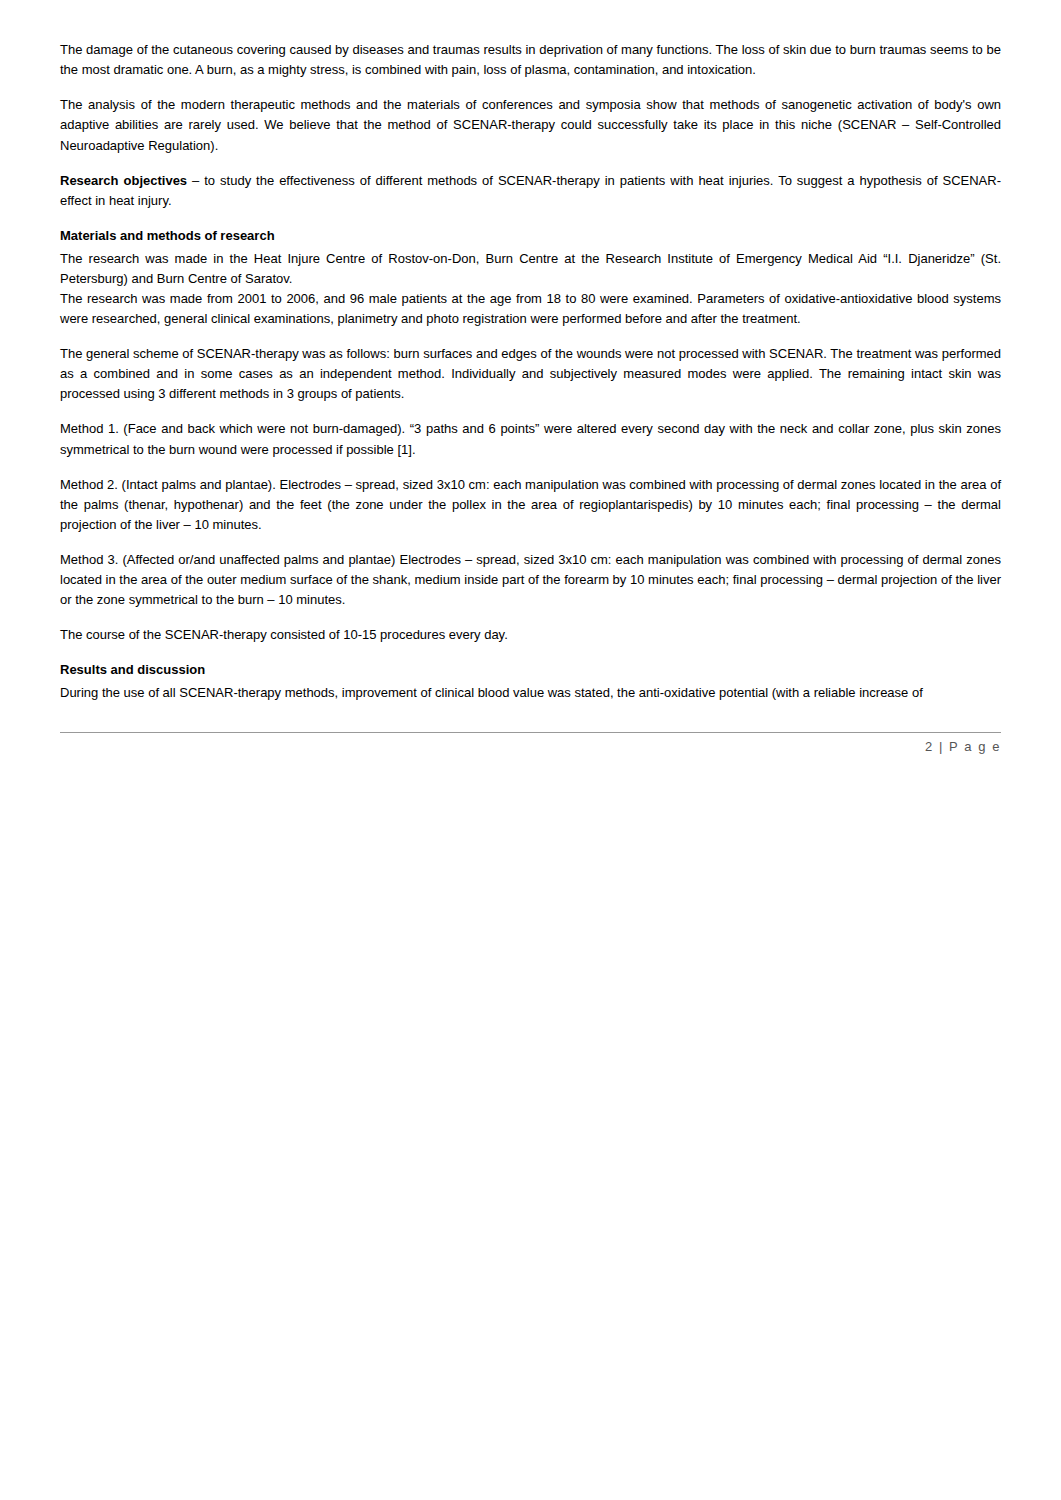The damage of the cutaneous covering caused by diseases and traumas results in deprivation of many functions. The loss of skin due to burn traumas seems to be the most dramatic one. A burn, as a mighty stress, is combined with pain, loss of plasma, contamination, and intoxication.
The analysis of the modern therapeutic methods and the materials of conferences and symposia show that methods of sanogenetic activation of body's own adaptive abilities are rarely used. We believe that the method of SCENAR-therapy could successfully take its place in this niche (SCENAR – Self-Controlled Neuroadaptive Regulation).
Research objectives – to study the effectiveness of different methods of SCENAR-therapy in patients with heat injuries. To suggest a hypothesis of SCENAR-effect in heat injury.
Materials and methods of research
The research was made in the Heat Injure Centre of Rostov-on-Don, Burn Centre at the Research Institute of Emergency Medical Aid “I.I. Djaneridze” (St. Petersburg) and Burn Centre of Saratov.
The research was made from 2001 to 2006, and 96 male patients at the age from 18 to 80 were examined. Parameters of oxidative-antioxidative blood systems were researched, general clinical examinations, planimetry and photo registration were performed before and after the treatment.
The general scheme of SCENAR-therapy was as follows: burn surfaces and edges of the wounds were not processed with SCENAR. The treatment was performed as a combined and in some cases as an independent method. Individually and subjectively measured modes were applied. The remaining intact skin was processed using 3 different methods in 3 groups of patients.
Method 1. (Face and back which were not burn-damaged). “3 paths and 6 points” were altered every second day with the neck and collar zone, plus skin zones symmetrical to the burn wound were processed if possible [1].
Method 2. (Intact palms and plantae). Electrodes – spread, sized 3x10 cm: each manipulation was combined with processing of dermal zones located in the area of the palms (thenar, hypothenar) and the feet (the zone under the pollex in the area of regioplantarispedis) by 10 minutes each; final processing – the dermal projection of the liver – 10 minutes.
Method 3. (Affected or/and unaffected palms and plantae) Electrodes – spread, sized 3x10 cm: each manipulation was combined with processing of dermal zones located in the area of the outer medium surface of the shank, medium inside part of the forearm by 10 minutes each; final processing – dermal projection of the liver or the zone symmetrical to the burn – 10 minutes.
The course of the SCENAR-therapy consisted of 10-15 procedures every day.
Results and discussion
During the use of all SCENAR-therapy methods, improvement of clinical blood value was stated, the anti-oxidative potential (with a reliable increase of
2 | P a g e